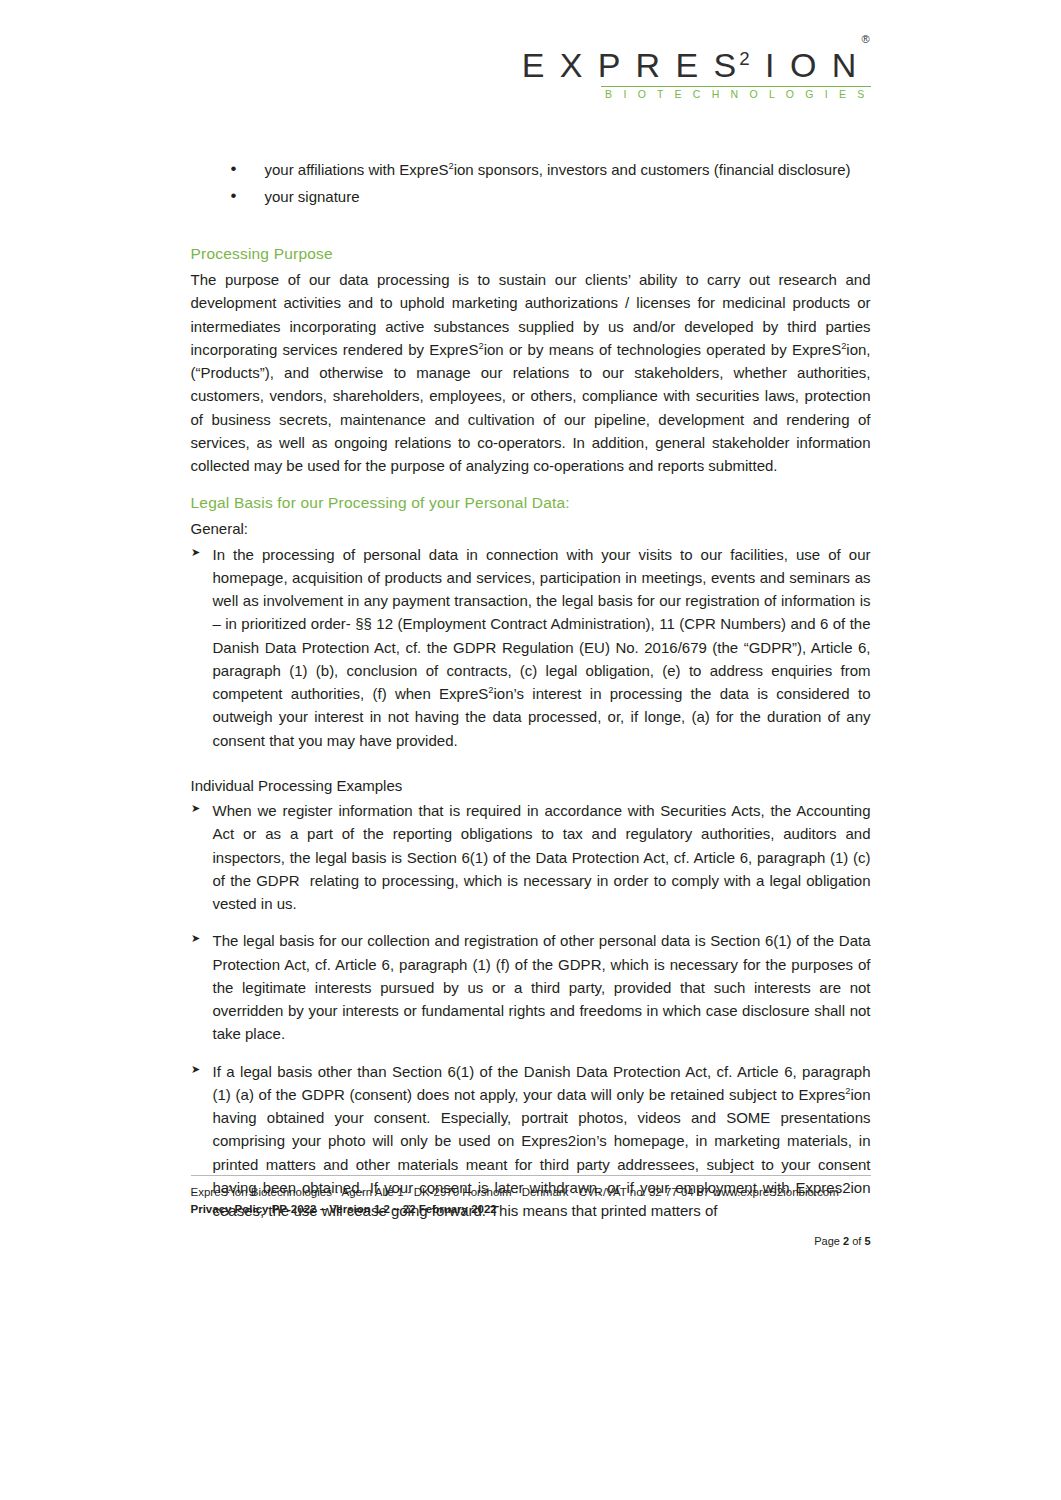E X P R E S2 I O N®
B I O T E C H N O L O G I E S
your affiliations with ExpreS2ion sponsors, investors and customers (financial disclosure)
your signature
Processing Purpose
The purpose of our data processing is to sustain our clients’ ability to carry out research and development activities and to uphold marketing authorizations / licenses for medicinal products or intermediates incorporating active substances supplied by us and/or developed by third parties incorporating services rendered by ExpreS2ion or by means of technologies operated by ExpreS2ion, (“Products”), and otherwise to manage our relations to our stakeholders, whether authorities, customers, vendors, shareholders, employees, or others, compliance with securities laws, protection of business secrets, maintenance and cultivation of our pipeline, development and rendering of services, as well as ongoing relations to co-operators. In addition, general stakeholder information collected may be used for the purpose of analyzing co-operations and reports submitted.
Legal Basis for our Processing of your Personal Data:
General:
In the processing of personal data in connection with your visits to our facilities, use of our homepage, acquisition of products and services, participation in meetings, events and seminars as well as involvement in any payment transaction, the legal basis for our registration of information is – in prioritized order- §§ 12 (Employment Contract Administration), 11 (CPR Numbers) and 6 of the Danish Data Protection Act, cf. the GDPR Regulation (EU) No. 2016/679 (the “GDPR”), Article 6, paragraph (1) (b), conclusion of contracts, (c) legal obligation, (e) to address enquiries from competent authorities, (f) when ExpreS2ion’s interest in processing the data is considered to outweigh your interest in not having the data processed, or, if longe, (a) for the duration of any consent that you may have provided.
Individual Processing Examples
When we register information that is required in accordance with Securities Acts, the Accounting Act or as a part of the reporting obligations to tax and regulatory authorities, auditors and inspectors, the legal basis is Section 6(1) of the Data Protection Act, cf. Article 6, paragraph (1) (c) of the GDPR relating to processing, which is necessary in order to comply with a legal obligation vested in us.
The legal basis for our collection and registration of other personal data is Section 6(1) of the Data Protection Act, cf. Article 6, paragraph (1) (f) of the GDPR, which is necessary for the purposes of the legitimate interests pursued by us or a third party, provided that such interests are not overridden by your interests or fundamental rights and freedoms in which case disclosure shall not take place.
If a legal basis other than Section 6(1) of the Danish Data Protection Act, cf. Article 6, paragraph (1) (a) of the GDPR (consent) does not apply, your data will only be retained subject to Expres2ion having obtained your consent. Especially, portrait photos, videos and SOME presentations comprising your photo will only be used on Expres2ion’s homepage, in marketing materials, in printed matters and other materials meant for third party addressees, subject to your consent having been obtained. If your consent is later withdrawn, or if your employment with Expres2ion ceases, the use will cease going forward. This means that printed matters of
ExpreS2ion Biotechnologies · Agern Allé 1 · DK-2970 Horsholm · Denmark · CVR/VAT no. 32 77 04 87 www.expreS2ionbio.com
Privacy Policy PP-2022 – Version 1.2 – 22 February 2022
Page 2 of 5